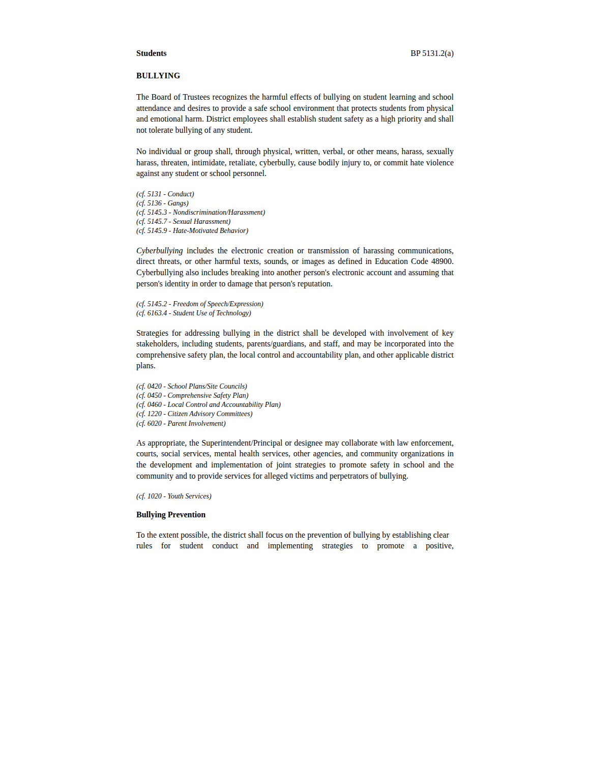Students
BP 5131.2(a)
BULLYING
The Board of Trustees recognizes the harmful effects of bullying on student learning and school attendance and desires to provide a safe school environment that protects students from physical and emotional harm. District employees shall establish student safety as a high priority and shall not tolerate bullying of any student.
No individual or group shall, through physical, written, verbal, or other means, harass, sexually harass, threaten, intimidate, retaliate, cyberbully, cause bodily injury to, or commit hate violence against any student or school personnel.
(cf. 5131 - Conduct)
(cf. 5136 - Gangs)
(cf. 5145.3 - Nondiscrimination/Harassment)
(cf. 5145.7 - Sexual Harassment)
(cf. 5145.9 - Hate-Motivated Behavior)
Cyberbullying includes the electronic creation or transmission of harassing communications, direct threats, or other harmful texts, sounds, or images as defined in Education Code 48900. Cyberbullying also includes breaking into another person's electronic account and assuming that person's identity in order to damage that person's reputation.
(cf. 5145.2 - Freedom of Speech/Expression)
(cf. 6163.4 - Student Use of Technology)
Strategies for addressing bullying in the district shall be developed with involvement of key stakeholders, including students, parents/guardians, and staff, and may be incorporated into the comprehensive safety plan, the local control and accountability plan, and other applicable district plans.
(cf. 0420 - School Plans/Site Councils)
(cf. 0450 - Comprehensive Safety Plan)
(cf. 0460 - Local Control and Accountability Plan)
(cf. 1220 - Citizen Advisory Committees)
(cf. 6020 - Parent Involvement)
As appropriate, the Superintendent/Principal or designee may collaborate with law enforcement, courts, social services, mental health services, other agencies, and community organizations in the development and implementation of joint strategies to promote safety in school and the community and to provide services for alleged victims and perpetrators of bullying.
(cf. 1020 - Youth Services)
Bullying Prevention
To the extent possible, the district shall focus on the prevention of bullying by establishing clear
rules for student conduct and implementing strategies to promote a positive,